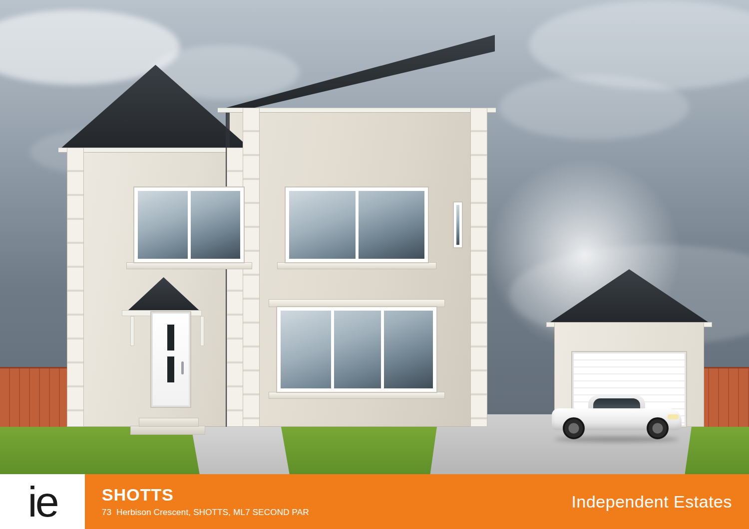ie
SHOTTS
73 Herbison Crescent, SHOTTS, ML7 SECOND PAR
Independent Estates